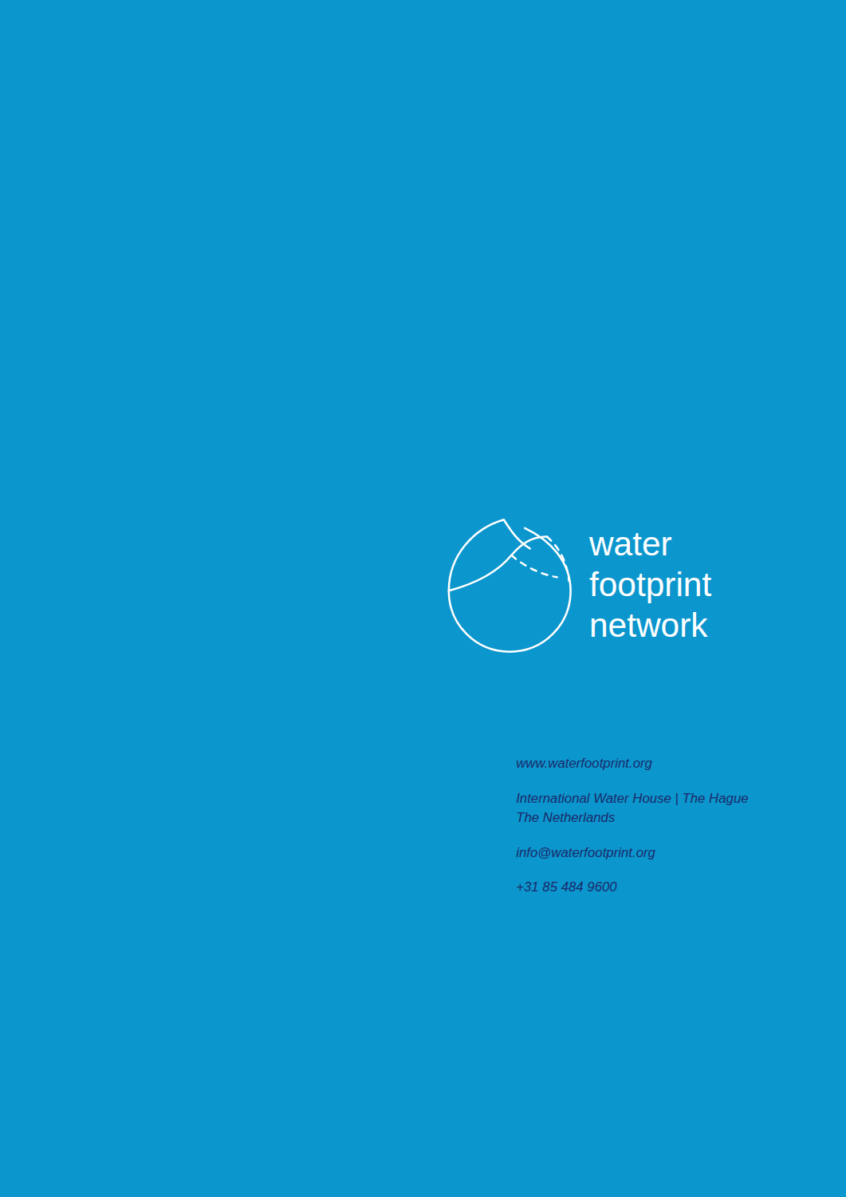water footprint network
www.waterfootprint.org
International Water House | The Hague
The Netherlands
info@waterfootprint.org
+31 85 484 9600